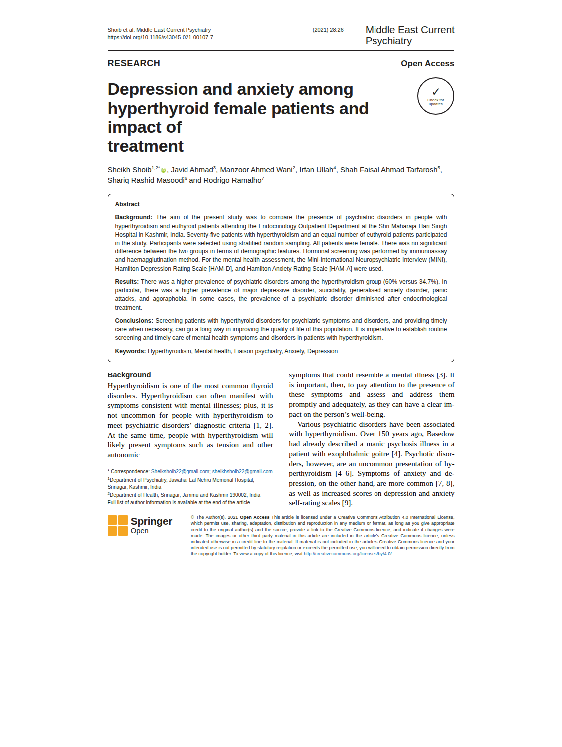Shoib et al. Middle East Current Psychiatry (2021) 28:26
https://doi.org/10.1186/s43045-021-00107-7
Middle East Current
Psychiatry
RESEARCH
Open Access
✓
Check for
updates
Depression and anxiety among
hyperthyroid female patients and impact of
treatment
Sheikh Shoib1,2* , Javid Ahmad3, Manzoor Ahmed Wani2, Irfan Ullah4, Shah Faisal Ahmad Tarfarosh5,
Shariq Rashid Masoodi6 and Rodrigo Ramalho7
Abstract
Background: The aim of the present study was to compare the presence of psychiatric disorders in people with hyperthyroidism and euthyroid patients attending the Endocrinology Outpatient Department at the Shri Maharaja Hari Singh Hospital in Kashmir, India. Seventy-five patients with hyperthyroidism and an equal number of euthyroid patients participated in the study. Participants were selected using stratified random sampling. All patients were female. There was no significant difference between the two groups in terms of demographic features. Hormonal screening was performed by immunoassay and haemagglutination method. For the mental health assessment, the Mini-International Neuropsychiatric Interview (MINI), Hamilton Depression Rating Scale [HAM-D], and Hamilton Anxiety Rating Scale [HAM-A] were used.
Results: There was a higher prevalence of psychiatric disorders among the hyperthyroidism group (60% versus 34.7%). In particular, there was a higher prevalence of major depressive disorder, suicidality, generalised anxiety disorder, panic attacks, and agoraphobia. In some cases, the prevalence of a psychiatric disorder diminished after endocrinological treatment.
Conclusions: Screening patients with hyperthyroid disorders for psychiatric symptoms and disorders, and providing timely care when necessary, can go a long way in improving the quality of life of this population. It is imperative to establish routine screening and timely care of mental health symptoms and disorders in patients with hyperthyroidism.
Keywords: Hyperthyroidism, Mental health, Liaison psychiatry, Anxiety, Depression
Background
Hyperthyroidism is one of the most common thyroid disorders. Hyperthyroidism can often manifest with symptoms consistent with mental illnesses; plus, it is not uncommon for people with hyperthyroidism to meet psychiatric disorders’ diagnostic criteria [1, 2]. At the same time, people with hyperthyroidism will likely present symptoms such as tension and other autonomic
* Correspondence: Sheikshoib22@gmail.com; sheikhshoib22@gmail.com
1Department of Psychiatry, Jawahar Lal Nehru Memorial Hospital, Srinagar, Kashmir, India
2Department of Health, Srinagar, Jammu and Kashmir 190002, India
Full list of author information is available at the end of the article
symptoms that could resemble a mental illness [3]. It is important, then, to pay attention to the presence of these symptoms and assess and address them promptly and adequately, as they can have a clear impact on the person’s well-being.
Various psychiatric disorders have been associated with hyperthyroidism. Over 150 years ago, Basedow had already described a manic psychosis illness in a patient with exophthalmic goitre [4]. Psychotic disorders, however, are an uncommon presentation of hyperthyroidism [4–6]. Symptoms of anxiety and depression, on the other hand, are more common [7, 8], as well as increased scores on depression and anxiety self-rating scales [9].
Springer
Open
© The Author(s). 2021 Open Access This article is licensed under a Creative Commons Attribution 4.0 International License, which permits use, sharing, adaptation, distribution and reproduction in any medium or format, as long as you give appropriate credit to the original author(s) and the source, provide a link to the Creative Commons licence, and indicate if changes were made. The images or other third party material in this article are included in the article's Creative Commons licence, unless indicated otherwise in a credit line to the material. If material is not included in the article's Creative Commons licence and your intended use is not permitted by statutory regulation or exceeds the permitted use, you will need to obtain permission directly from the copyright holder. To view a copy of this licence, visit http://creativecommons.org/licenses/by/4.0/.